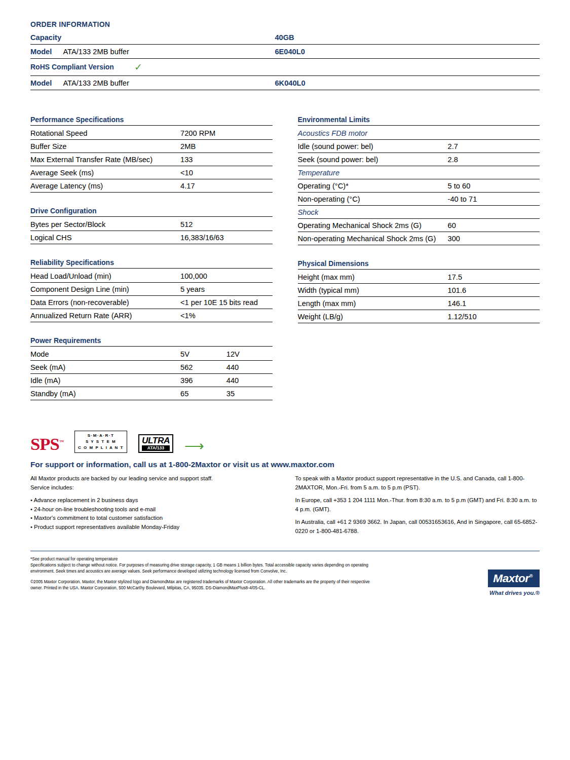ORDER INFORMATION
| Capacity | 40GB |
| Model ATA/133 2MB buffer | 6E040L0 |
| RoHS Compliant Version ✓ |
| Model ATA/133 2MB buffer | 6K040L0 |
Performance Specifications
| Rotational Speed | 7200 RPM |
| Buffer Size | 2MB |
| Max External Transfer Rate (MB/sec) | 133 |
| Average Seek (ms) | <10 |
| Average Latency (ms) | 4.17 |
Drive Configuration
| Bytes per Sector/Block | 512 |
| Logical CHS | 16,383/16/63 |
Reliability Specifications
| Head Load/Unload (min) | 100,000 |
| Component Design Line (min) | 5 years |
| Data Errors (non-recoverable) | <1 per 10E 15 bits read |
| Annualized Return Rate (ARR) | <1% |
Power Requirements
| Mode | 5V | 12V |
| Seek (mA) | 562 | 440 |
| Idle (mA) | 396 | 440 |
| Standby (mA) | 65 | 35 |
Environmental Limits
| Acoustics FDB motor |
| Idle (sound power: bel) | 2.7 |
| Seek (sound power: bel) | 2.8 |
| Temperature |
| Operating (°C)* | 5 to 60 |
| Non-operating (°C) | -40 to 71 |
| Shock |
| Operating Mechanical Shock 2ms (G) | 60 |
| Non-operating Mechanical Shock 2ms (G) | 300 |
Physical Dimensions
| Height (max mm) | 17.5 |
| Width (typical mm) | 101.6 |
| Length (max mm) | 146.1 |
| Weight (LB/g) | 1.12/510 |
SPS™
S·M·A·R·T
S Y S T E M
C O M P L I A N T
ULTRA ATA/133
⟶
For support or information, call us at 1-800-2Maxtor or visit us at www.maxtor.com
All Maxtor products are backed by our leading service and support staff.
Service includes:
• Advance replacement in 2 business days
• 24-hour on-line troubleshooting tools and e-mail
• Maxtor's commitment to total customer satisfaction
• Product support representatives available Monday-Friday
To speak with a Maxtor product support representative in the U.S. and Canada, call 1-800-2MAXTOR, Mon.-Fri. from 5 a.m. to 5 p.m (PST).
In Europe, call +353 1 204 1111 Mon.-Thur. from 8:30 a.m. to 5 p.m (GMT) and Fri. 8:30 a.m. to 4 p.m. (GMT).
In Australia, call +61 2 9369 3662. In Japan, call 00531653616, And in Singapore, call 65-6852-0220 or 1-800-481-6788.
*See product manual for operating temperature
Specifications subject to change without notice. For purposes of measuring drive storage capacity, 1 GB means 1 billion bytes. Total accessible capacity varies depending on operating environment. Seek times and acoustics are average values. Seek performance developed utilizing technology licensed from Convolve, Inc.
©2005 Maxtor Corporation. Maxtor, the Maxtor stylized logo and DiamondMax are registered trademarks of Maxtor Corporation. All other trademarks are the property of their respective owner. Printed in the USA. Maxtor Corporation, 500 McCarthy Boulevard, Milpitas, CA, 95035. DS-DiamondMaxPlus8-4/05-CL.
Maxtor®
What drives you.®